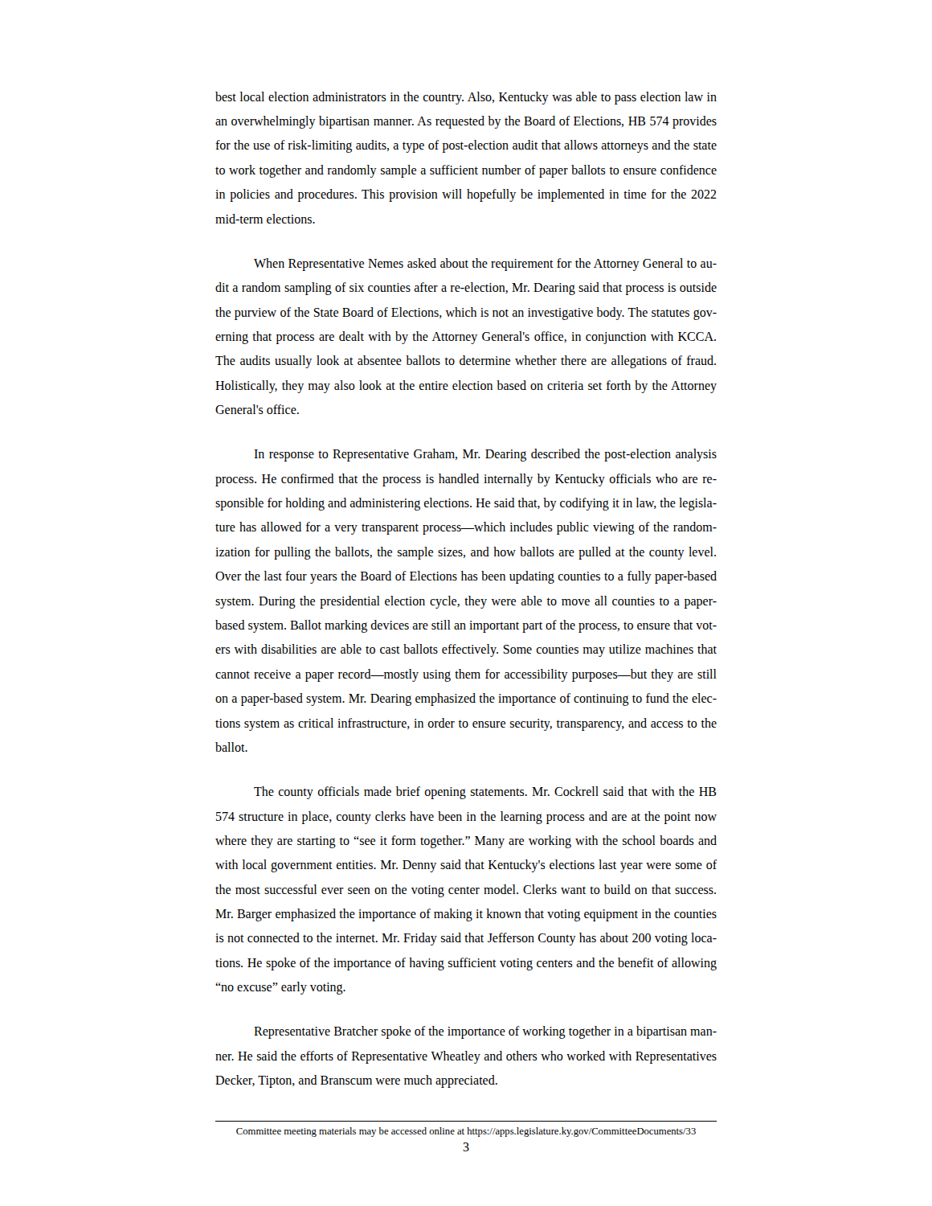best local election administrators in the country. Also, Kentucky was able to pass election law in an overwhelmingly bipartisan manner. As requested by the Board of Elections, HB 574 provides for the use of risk-limiting audits, a type of post-election audit that allows attorneys and the state to work together and randomly sample a sufficient number of paper ballots to ensure confidence in policies and procedures. This provision will hopefully be implemented in time for the 2022 mid-term elections.
When Representative Nemes asked about the requirement for the Attorney General to audit a random sampling of six counties after a re-election, Mr. Dearing said that process is outside the purview of the State Board of Elections, which is not an investigative body. The statutes governing that process are dealt with by the Attorney General's office, in conjunction with KCCA. The audits usually look at absentee ballots to determine whether there are allegations of fraud. Holistically, they may also look at the entire election based on criteria set forth by the Attorney General's office.
In response to Representative Graham, Mr. Dearing described the post-election analysis process. He confirmed that the process is handled internally by Kentucky officials who are responsible for holding and administering elections. He said that, by codifying it in law, the legislature has allowed for a very transparent process—which includes public viewing of the randomization for pulling the ballots, the sample sizes, and how ballots are pulled at the county level. Over the last four years the Board of Elections has been updating counties to a fully paper-based system. During the presidential election cycle, they were able to move all counties to a paper-based system. Ballot marking devices are still an important part of the process, to ensure that voters with disabilities are able to cast ballots effectively. Some counties may utilize machines that cannot receive a paper record—mostly using them for accessibility purposes—but they are still on a paper-based system. Mr. Dearing emphasized the importance of continuing to fund the elections system as critical infrastructure, in order to ensure security, transparency, and access to the ballot.
The county officials made brief opening statements. Mr. Cockrell said that with the HB 574 structure in place, county clerks have been in the learning process and are at the point now where they are starting to “see it form together.” Many are working with the school boards and with local government entities. Mr. Denny said that Kentucky's elections last year were some of the most successful ever seen on the voting center model. Clerks want to build on that success. Mr. Barger emphasized the importance of making it known that voting equipment in the counties is not connected to the internet. Mr. Friday said that Jefferson County has about 200 voting locations. He spoke of the importance of having sufficient voting centers and the benefit of allowing “no excuse” early voting.
Representative Bratcher spoke of the importance of working together in a bipartisan manner. He said the efforts of Representative Wheatley and others who worked with Representatives Decker, Tipton, and Branscum were much appreciated.
Committee meeting materials may be accessed online at https://apps.legislature.ky.gov/CommitteeDocuments/33
3